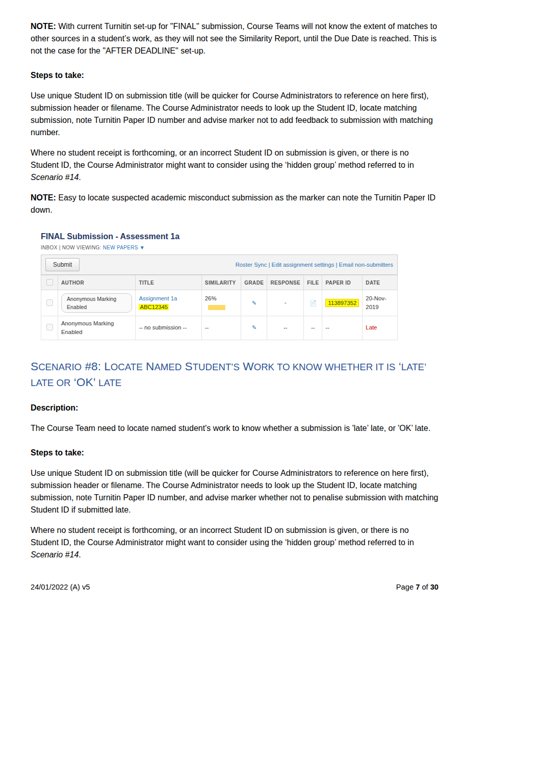NOTE: With current Turnitin set-up for "FINAL" submission, Course Teams will not know the extent of matches to other sources in a student’s work, as they will not see the Similarity Report, until the Due Date is reached. This is not the case for the "AFTER DEADLINE" set-up.
Steps to take:
Use unique Student ID on submission title (will be quicker for Course Administrators to reference on here first), submission header or filename. The Course Administrator needs to look up the Student ID, locate matching submission, note Turnitin Paper ID number and advise marker not to add feedback to submission with matching number.
Where no student receipt is forthcoming, or an incorrect Student ID on submission is given, or there is no Student ID, the Course Administrator might want to consider using the ‘hidden group’ method referred to in Scenario #14.
NOTE: Easy to locate suspected academic misconduct submission as the marker can note the Turnitin Paper ID down.
FINAL Submission - Assessment 1a
INBOX | NOW VIEWING: NEW PAPERS ▼
Submit Roster Sync | Edit assignment settings | Email non-submitters
| | AUTHOR | TITLE | SIMILARITY | GRADE | RESPONSE | FILE | PAPER ID | DATE |
| --- | --- | --- | --- | --- | --- | --- | --- | --- |
| | Anonymous Marking Enabled | Assignment 1a ABC12345 | 26% | ✎ | ◦ | 📄 | 113897352 | 20-Nov-2019 |
| | Anonymous Marking Enabled | -- no submission -- | -- | ✎ | -- | -- | -- | Late |
SCENARIO #8: LOCATE NAMED STUDENT’S WORK TO KNOW WHETHER IT IS ‘LATE’ LATE OR ‘OK’ LATE
Description:
The Course Team need to locate named student's work to know whether a submission is 'late’ late, or 'OK’ late.
Steps to take:
Use unique Student ID on submission title (will be quicker for Course Administrators to reference on here first), submission header or filename. The Course Administrator needs to look up the Student ID, locate matching submission, note Turnitin Paper ID number, and advise marker whether not to penalise submission with matching Student ID if submitted late.
Where no student receipt is forthcoming, or an incorrect Student ID on submission is given, or there is no Student ID, the Course Administrator might want to consider using the ‘hidden group’ method referred to in Scenario #14.
24/01/2022 (A) v5 Page 7 of 30